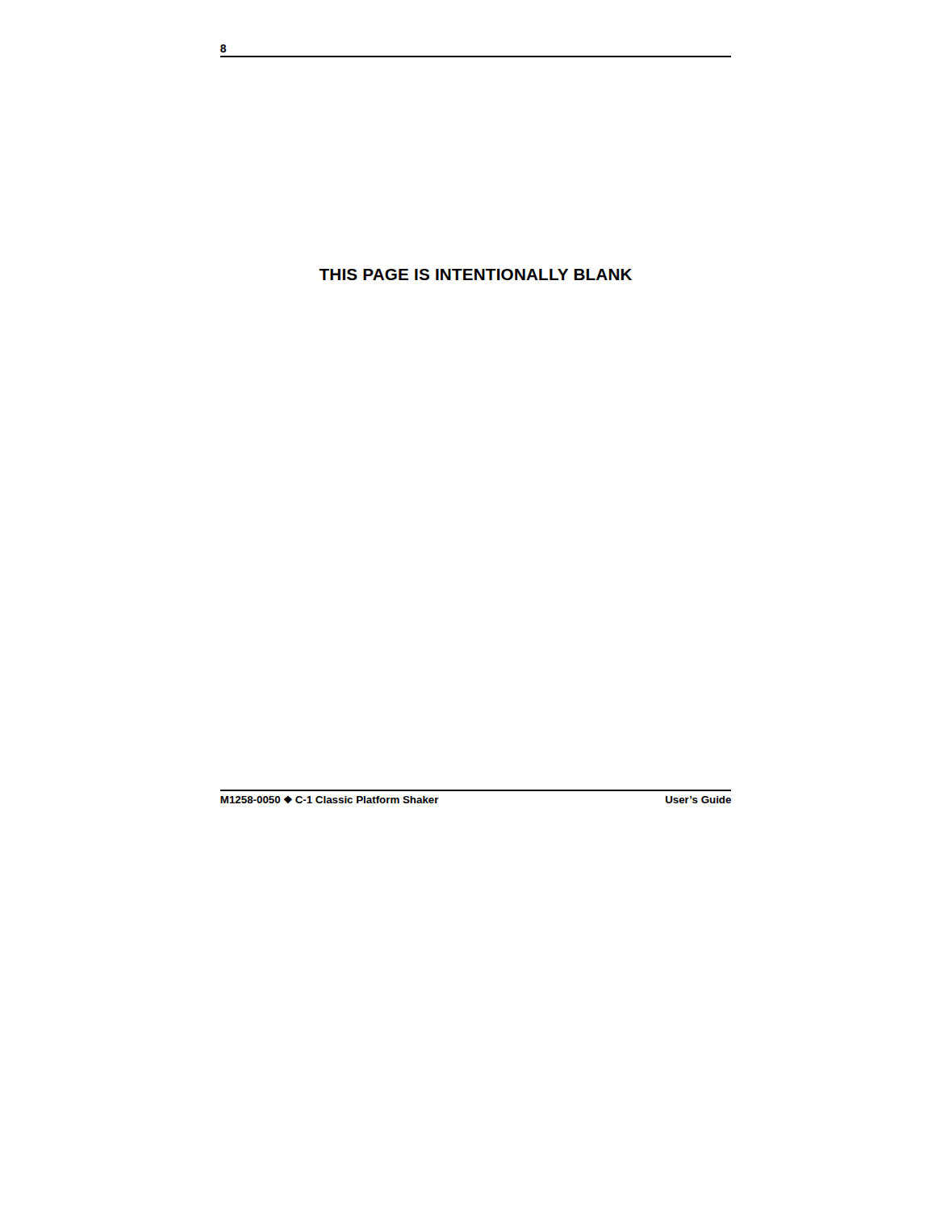8
THIS PAGE IS INTENTIONALLY BLANK
M1258-0050❖C-1 Classic Platform Shaker User’s Guide